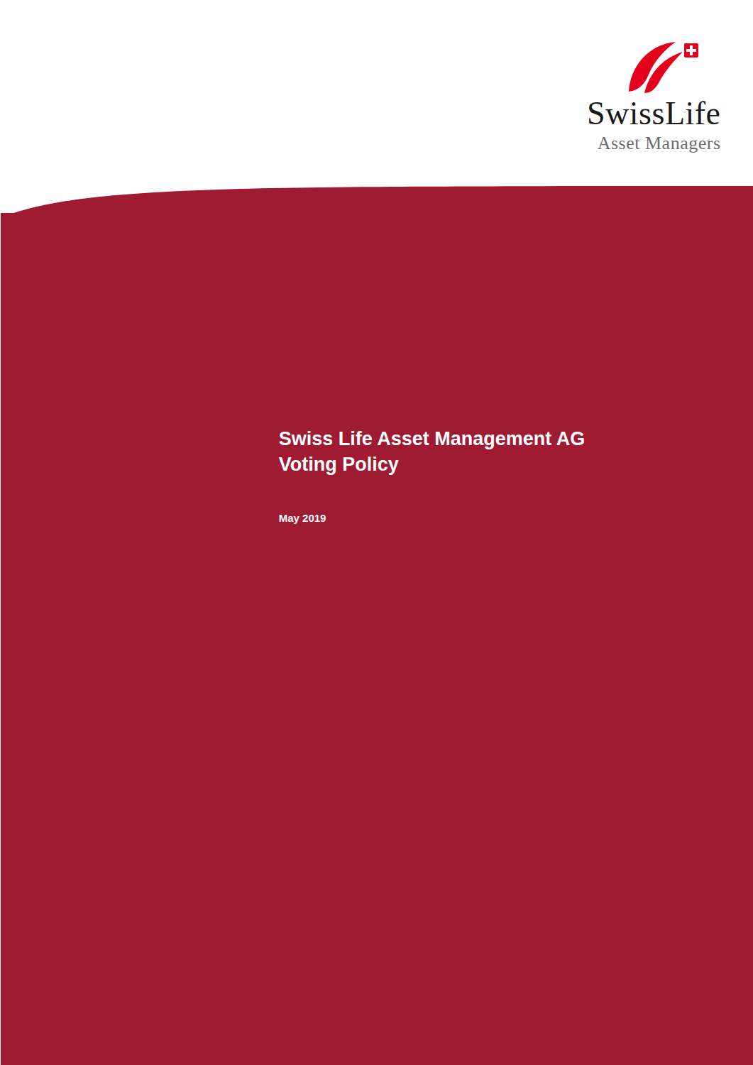SwissLife
Asset Managers
Swiss Life Asset Management AG
Voting Policy
May 2019